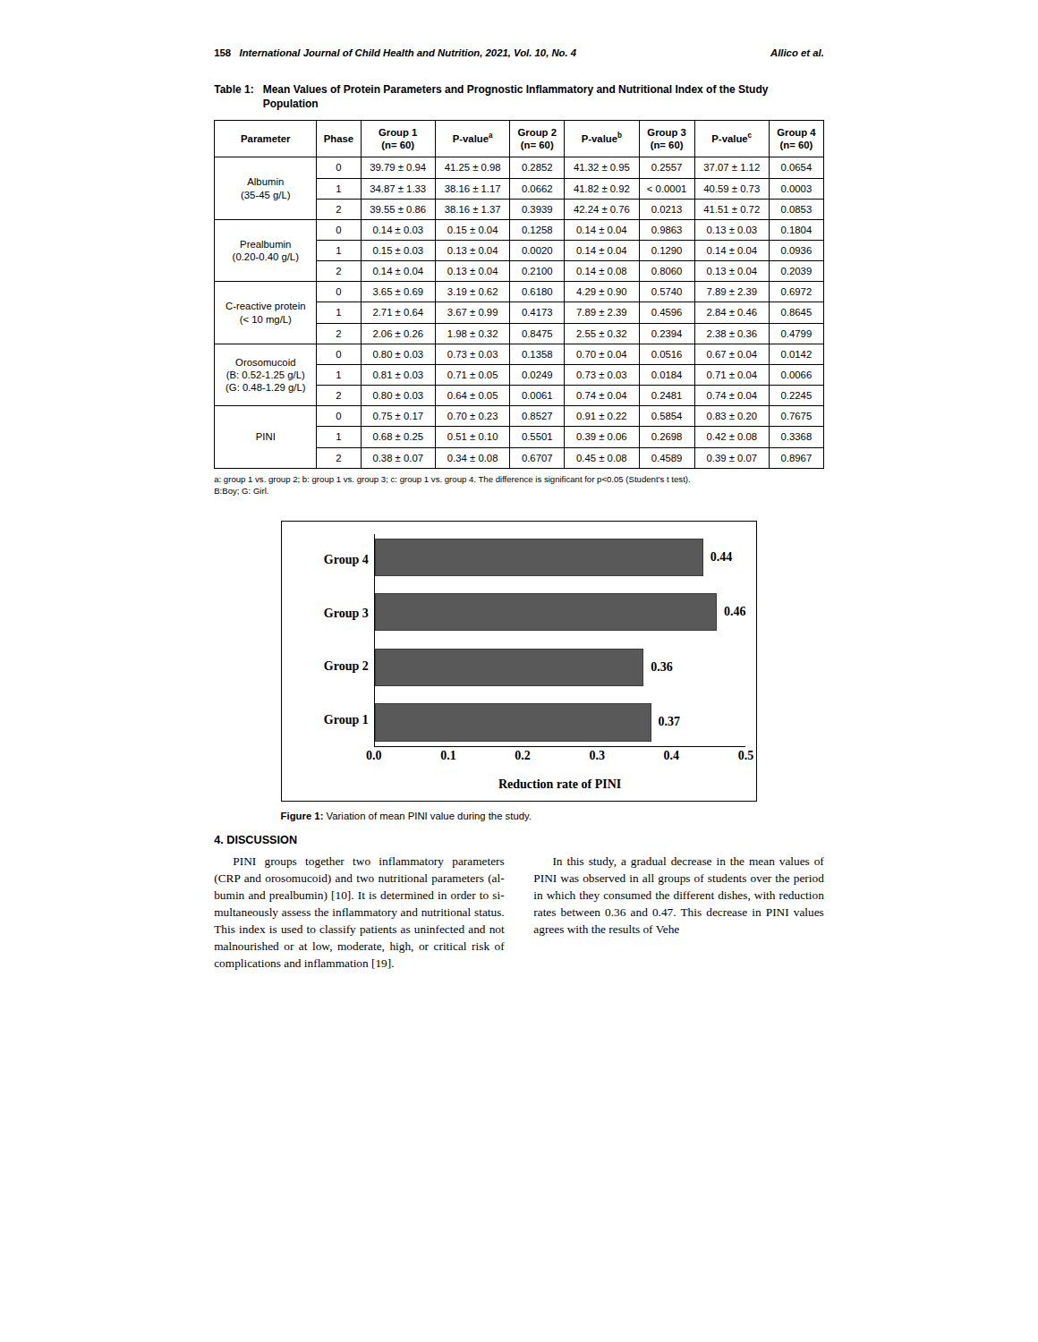158 International Journal of Child Health and Nutrition, 2021, Vol. 10, No. 4
Allico et al.
Table 1: Mean Values of Protein Parameters and Prognostic Inflammatory and Nutritional Index of the Study Population
| Parameter | Phase | Group 1 (n= 60) | P-value a | Group 2 (n= 60) | P-value b | Group 3 (n= 60) | P-value c | Group 4 (n= 60) |
| --- | --- | --- | --- | --- | --- | --- | --- | --- |
| Albumin (35-45 g/L) | 0 | 39.79 ± 0.94 | 41.25 ± 0.98 | 0.2852 | 41.32 ± 0.95 | 0.2557 | 37.07 ± 1.12 | 0.0654 |
| 1 | 34.87 ± 1.33 | 38.16 ± 1.17 | 0.0662 | 41.82 ± 0.92 | < 0.0001 | 40.59 ± 0.73 | 0.0003 |
| 2 | 39.55 ± 0.86 | 38.16 ± 1.37 | 0.3939 | 42.24 ± 0.76 | 0.0213 | 41.51 ± 0.72 | 0.0853 |
| Prealbumin (0.20-0.40 g/L) | 0 | 0.14 ± 0.03 | 0.15 ± 0.04 | 0.1258 | 0.14 ± 0.04 | 0.9863 | 0.13 ± 0.03 | 0.1804 |
| 1 | 0.15 ± 0.03 | 0.13 ± 0.04 | 0.0020 | 0.14 ± 0.04 | 0.1290 | 0.14 ± 0.04 | 0.0936 |
| 2 | 0.14 ± 0.04 | 0.13 ± 0.04 | 0.2100 | 0.14 ± 0.08 | 0.8060 | 0.13 ± 0.04 | 0.2039 |
| C-reactive protein (< 10 mg/L) | 0 | 3.65 ± 0.69 | 3.19 ± 0.62 | 0.6180 | 4.29 ± 0.90 | 0.5740 | 7.89 ± 2.39 | 0.6972 |
| 1 | 2.71 ± 0.64 | 3.67 ± 0.99 | 0.4173 | 7.89 ± 2.39 | 0.4596 | 2.84 ± 0.46 | 0.8645 |
| 2 | 2.06 ± 0.26 | 1.98 ± 0.32 | 0.8475 | 2.55 ± 0.32 | 0.2394 | 2.38 ± 0.36 | 0.4799 |
| Orosomucoid (B: 0.52-1.25 g/L) (G: 0.48-1.29 g/L) | 0 | 0.80 ± 0.03 | 0.73 ± 0.03 | 0.1358 | 0.70 ± 0.04 | 0.0516 | 0.67 ± 0.04 | 0.0142 |
| 1 | 0.81 ± 0.03 | 0.71 ± 0.05 | 0.0249 | 0.73 ± 0.03 | 0.0184 | 0.71 ± 0.04 | 0.0066 |
| 2 | 0.80 ± 0.03 | 0.64 ± 0.05 | 0.0061 | 0.74 ± 0.04 | 0.2481 | 0.74 ± 0.04 | 0.2245 |
| PINI | 0 | 0.75 ± 0.17 | 0.70 ± 0.23 | 0.8527 | 0.91 ± 0.22 | 0.5854 | 0.83 ± 0.20 | 0.7675 |
| 1 | 0.68 ± 0.25 | 0.51 ± 0.10 | 0.5501 | 0.39 ± 0.06 | 0.2698 | 0.42 ± 0.08 | 0.3368 |
| 2 | 0.38 ± 0.07 | 0.34 ± 0.08 | 0.6707 | 0.45 ± 0.08 | 0.4589 | 0.39 ± 0.07 | 0.8967 |
a: group 1 vs. group 2; b: group 1 vs. group 3; c: group 1 vs. group 4. The difference is significant for p<0.05 (Student’s t test).
B:Boy; G: Girl.
Group 4
Group 3
Group 2
Group 1
0.44
0.46
0.36
0.37
0.0 0.1 0.2 0.3 0.4 0.5
Reduction rate of PINI
Figure 1: Variation of mean PINI value during the study.
4. DISCUSSION
PINI groups together two inflammatory parameters (CRP and orosomucoid) and two nutritional parameters (albumin and prealbumin) [10]. It is determined in order to simultaneously assess the inflammatory and nutritional status. This index is used to classify patients as uninfected and not malnourished or at low, moderate, high, or critical risk of complications and inflammation [19].
In this study, a gradual decrease in the mean values of PINI was observed in all groups of students over the period in which they consumed the different dishes, with reduction rates between 0.36 and 0.47. This decrease in PINI values agrees with the results of Vehe